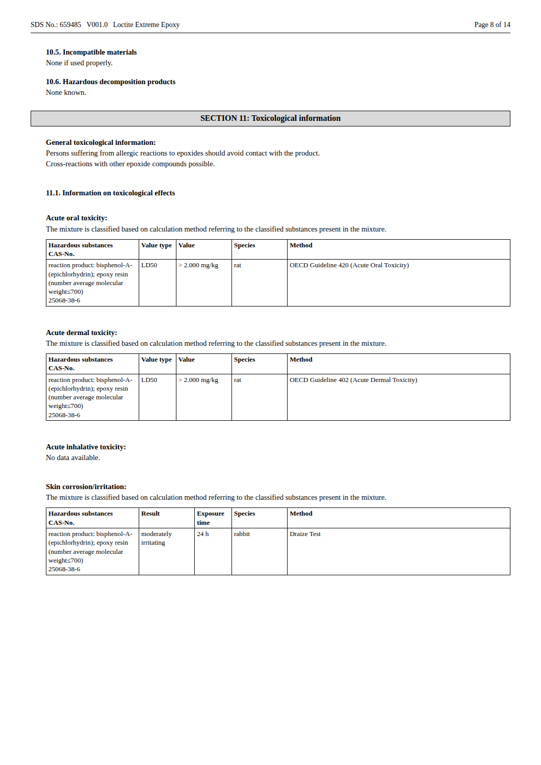SDS No.: 659485 V001.0 Loctite Extreme Epoxy
Page 8 of 14
10.5. Incompatible materials
None if used properly.
10.6. Hazardous decomposition products
None known.
SECTION 11: Toxicological information
General toxicological information:
Persons suffering from allergic reactions to epoxides should avoid contact with the product.
Cross-reactions with other epoxide compounds possible.
11.1. Information on toxicological effects
Acute oral toxicity:
The mixture is classified based on calculation method referring to the classified substances present in the mixture.
| Hazardous substances CAS-No. | Value type | Value | Species | Method |
| --- | --- | --- | --- | --- |
| reaction product: bisphenol-A-(epichlorhydrin); epoxy resin (number average molecular weight≤700) 25068-38-6 | LD50 | > 2.000 mg/kg | rat | OECD Guideline 420 (Acute Oral Toxicity) |
Acute dermal toxicity:
The mixture is classified based on calculation method referring to the classified substances present in the mixture.
| Hazardous substances CAS-No. | Value type | Value | Species | Method |
| --- | --- | --- | --- | --- |
| reaction product: bisphenol-A-(epichlorhydrin); epoxy resin (number average molecular weight≤700) 25068-38-6 | LD50 | > 2.000 mg/kg | rat | OECD Guideline 402 (Acute Dermal Toxicity) |
Acute inhalative toxicity:
No data available.
Skin corrosion/irritation:
The mixture is classified based on calculation method referring to the classified substances present in the mixture.
| Hazardous substances CAS-No. | Result | Exposure time | Species | Method |
| --- | --- | --- | --- | --- |
| reaction product: bisphenol-A-(epichlorhydrin); epoxy resin (number average molecular weight≤700) 25068-38-6 | moderately irritating | 24 h | rabbit | Draize Test |